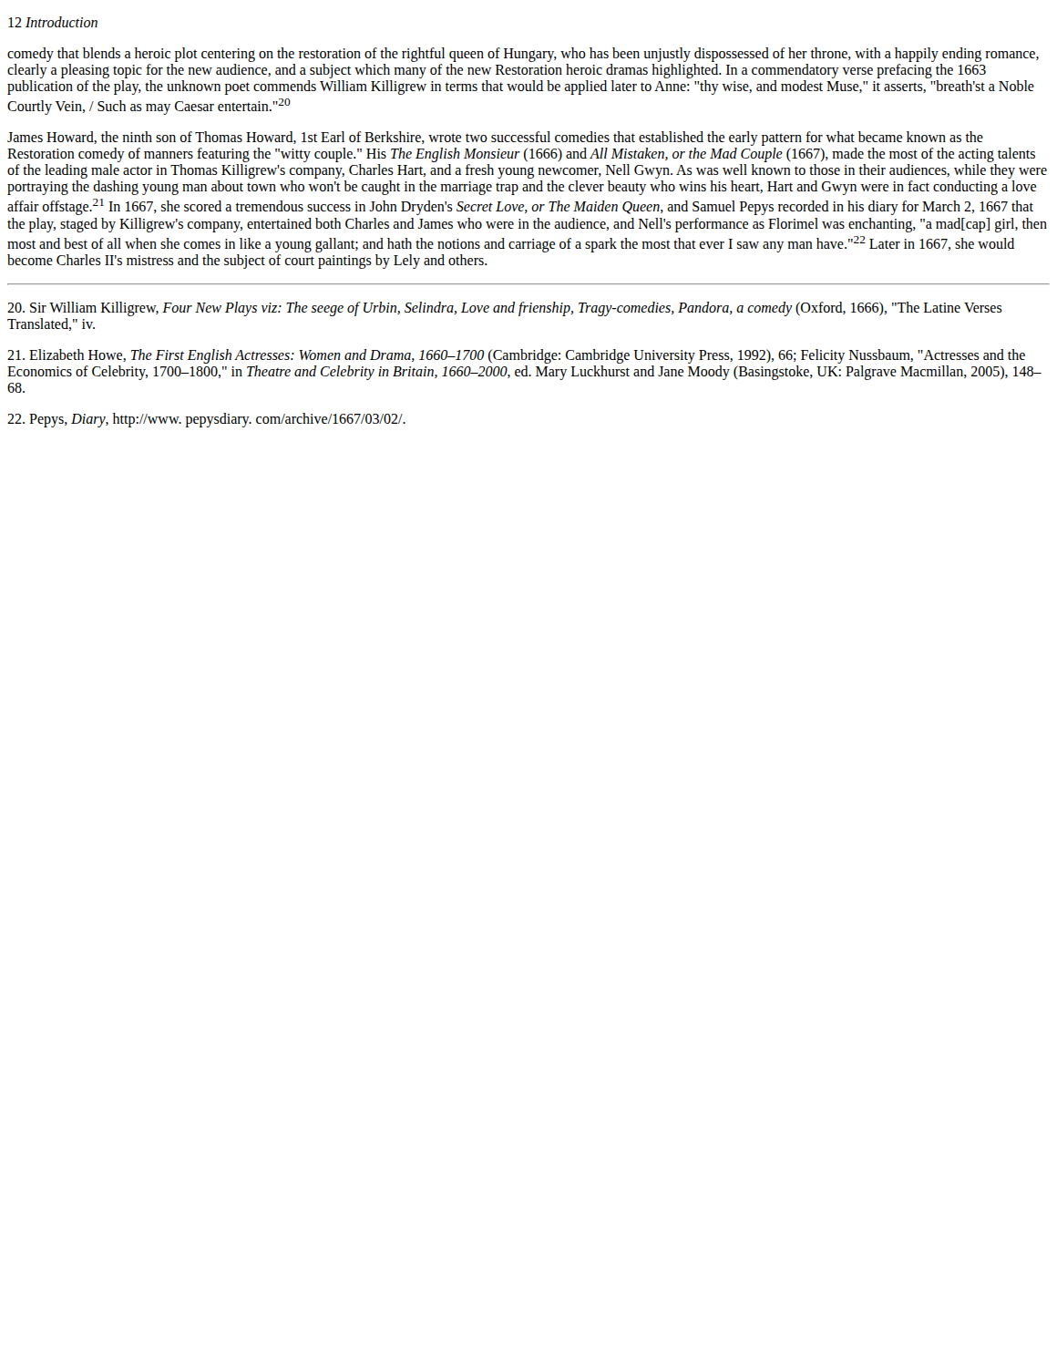12 Introduction
comedy that blends a heroic plot centering on the restoration of the rightful queen of Hungary, who has been unjustly dispossessed of her throne, with a happily ending romance, clearly a pleasing topic for the new audience, and a subject which many of the new Restoration heroic dramas highlighted. In a commendatory verse prefacing the 1663 publication of the play, the unknown poet commends William Killigrew in terms that would be applied later to Anne: "thy wise, and modest Muse," it asserts, "breath'st a Noble Courtly Vein, / Such as may Caesar entertain."20
James Howard, the ninth son of Thomas Howard, 1st Earl of Berkshire, wrote two successful comedies that established the early pattern for what became known as the Restoration comedy of manners featuring the "witty couple." His The English Monsieur (1666) and All Mistaken, or the Mad Couple (1667), made the most of the acting talents of the leading male actor in Thomas Killigrew's company, Charles Hart, and a fresh young newcomer, Nell Gwyn. As was well known to those in their audiences, while they were portraying the dashing young man about town who won't be caught in the marriage trap and the clever beauty who wins his heart, Hart and Gwyn were in fact conducting a love affair offstage.21 In 1667, she scored a tremendous success in John Dryden's Secret Love, or The Maiden Queen, and Samuel Pepys recorded in his diary for March 2, 1667 that the play, staged by Killigrew's company, entertained both Charles and James who were in the audience, and Nell's performance as Florimel was enchanting, "a mad[cap] girl, then most and best of all when she comes in like a young gallant; and hath the notions and carriage of a spark the most that ever I saw any man have."22 Later in 1667, she would become Charles II's mistress and the subject of court paintings by Lely and others.
20. Sir William Killigrew, Four New Plays viz: The seege of Urbin, Selindra, Love and frienship, Tragy-comedies, Pandora, a comedy (Oxford, 1666), "The Latine Verses Translated," iv.
21. Elizabeth Howe, The First English Actresses: Women and Drama, 1660–1700 (Cambridge: Cambridge University Press, 1992), 66; Felicity Nussbaum, "Actresses and the Economics of Celebrity, 1700–1800," in Theatre and Celebrity in Britain, 1660–2000, ed. Mary Luckhurst and Jane Moody (Basingstoke, UK: Palgrave Macmillan, 2005), 148–68.
22. Pepys, Diary, http://www. pepysdiary. com/archive/1667/03/02/.